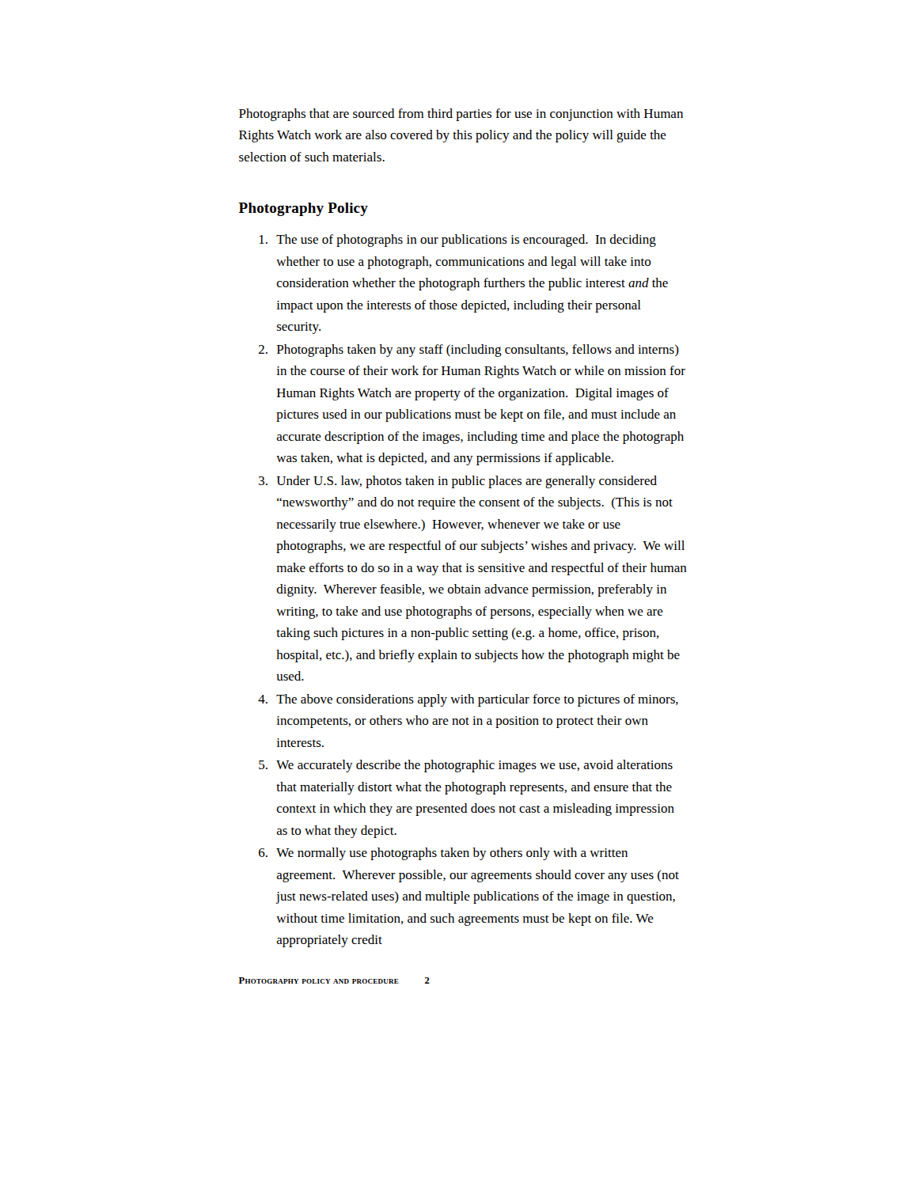Photographs that are sourced from third parties for use in conjunction with Human Rights Watch work are also covered by this policy and the policy will guide the selection of such materials.
Photography Policy
The use of photographs in our publications is encouraged. In deciding whether to use a photograph, communications and legal will take into consideration whether the photograph furthers the public interest and the impact upon the interests of those depicted, including their personal security.
Photographs taken by any staff (including consultants, fellows and interns) in the course of their work for Human Rights Watch or while on mission for Human Rights Watch are property of the organization. Digital images of pictures used in our publications must be kept on file, and must include an accurate description of the images, including time and place the photograph was taken, what is depicted, and any permissions if applicable.
Under U.S. law, photos taken in public places are generally considered “newsworthy” and do not require the consent of the subjects. (This is not necessarily true elsewhere.) However, whenever we take or use photographs, we are respectful of our subjects’ wishes and privacy. We will make efforts to do so in a way that is sensitive and respectful of their human dignity. Wherever feasible, we obtain advance permission, preferably in writing, to take and use photographs of persons, especially when we are taking such pictures in a non-public setting (e.g. a home, office, prison, hospital, etc.), and briefly explain to subjects how the photograph might be used.
The above considerations apply with particular force to pictures of minors, incompetents, or others who are not in a position to protect their own interests.
We accurately describe the photographic images we use, avoid alterations that materially distort what the photograph represents, and ensure that the context in which they are presented does not cast a misleading impression as to what they depict.
We normally use photographs taken by others only with a written agreement. Wherever possible, our agreements should cover any uses (not just news-related uses) and multiple publications of the image in question, without time limitation, and such agreements must be kept on file. We appropriately credit
Photography policy and procedure 2